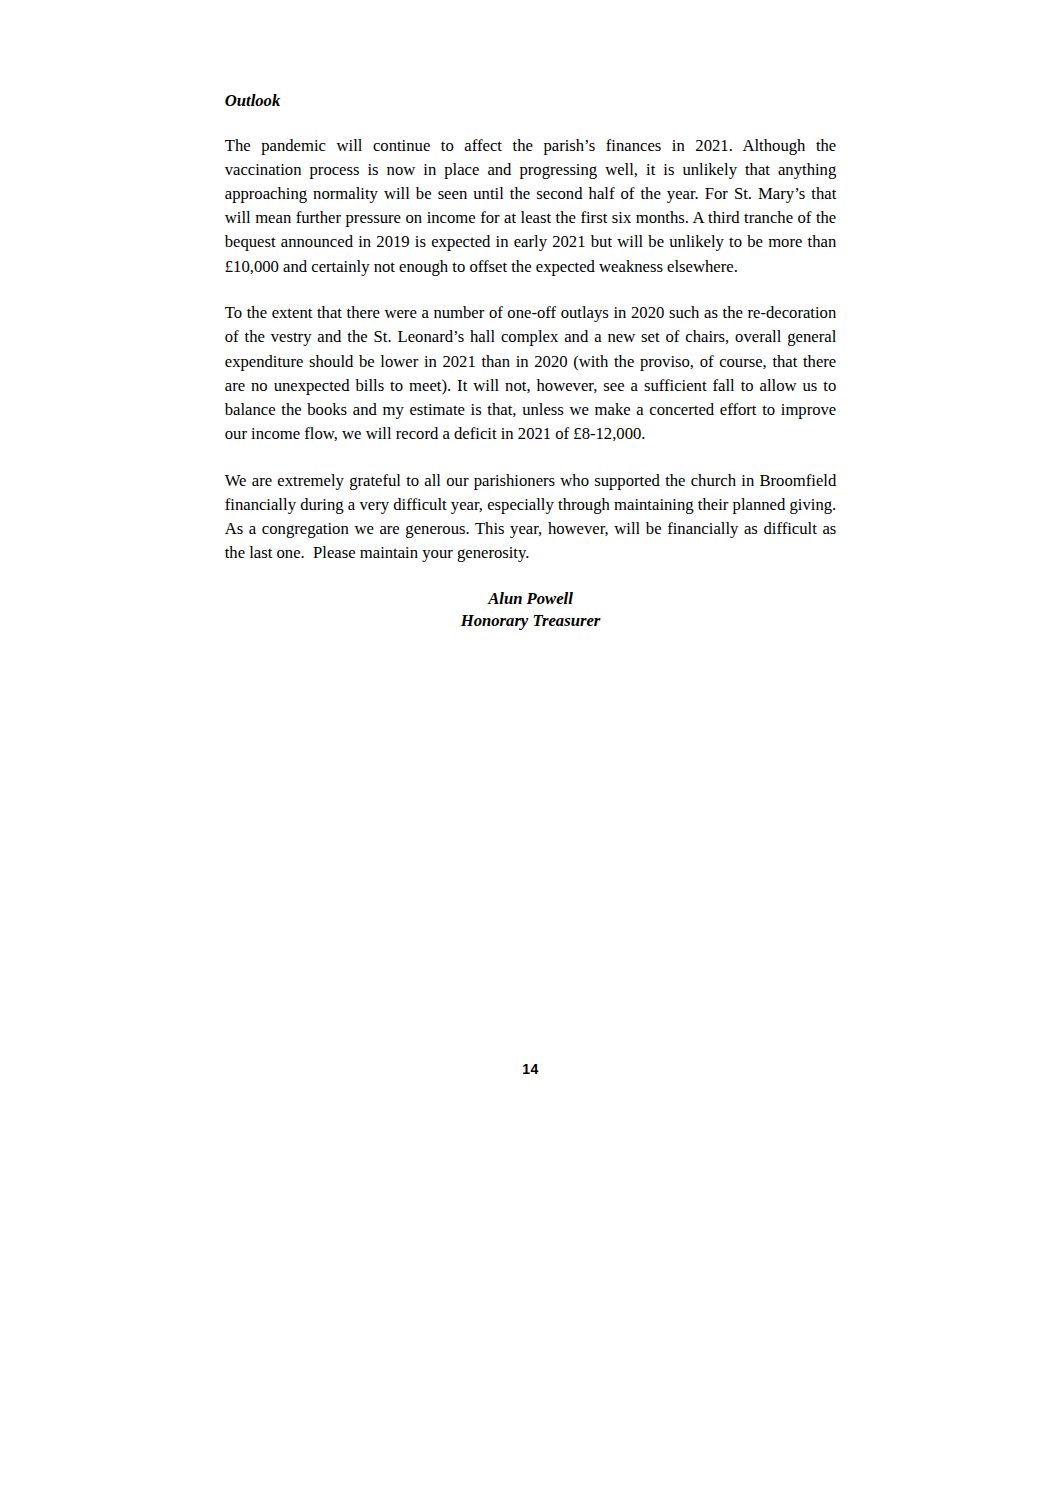Outlook
The pandemic will continue to affect the parish’s finances in 2021. Although the vaccination process is now in place and progressing well, it is unlikely that anything approaching normality will be seen until the second half of the year. For St. Mary’s that will mean further pressure on income for at least the first six months. A third tranche of the bequest announced in 2019 is expected in early 2021 but will be unlikely to be more than £10,000 and certainly not enough to offset the expected weakness elsewhere.
To the extent that there were a number of one-off outlays in 2020 such as the re-decoration of the vestry and the St. Leonard’s hall complex and a new set of chairs, overall general expenditure should be lower in 2021 than in 2020 (with the proviso, of course, that there are no unexpected bills to meet). It will not, however, see a sufficient fall to allow us to balance the books and my estimate is that, unless we make a concerted effort to improve our income flow, we will record a deficit in 2021 of £8-12,000.
We are extremely grateful to all our parishioners who supported the church in Broomfield financially during a very difficult year, especially through maintaining their planned giving. As a congregation we are generous. This year, however, will be financially as difficult as the last one. Please maintain your generosity.
Alun Powell
Honorary Treasurer
14